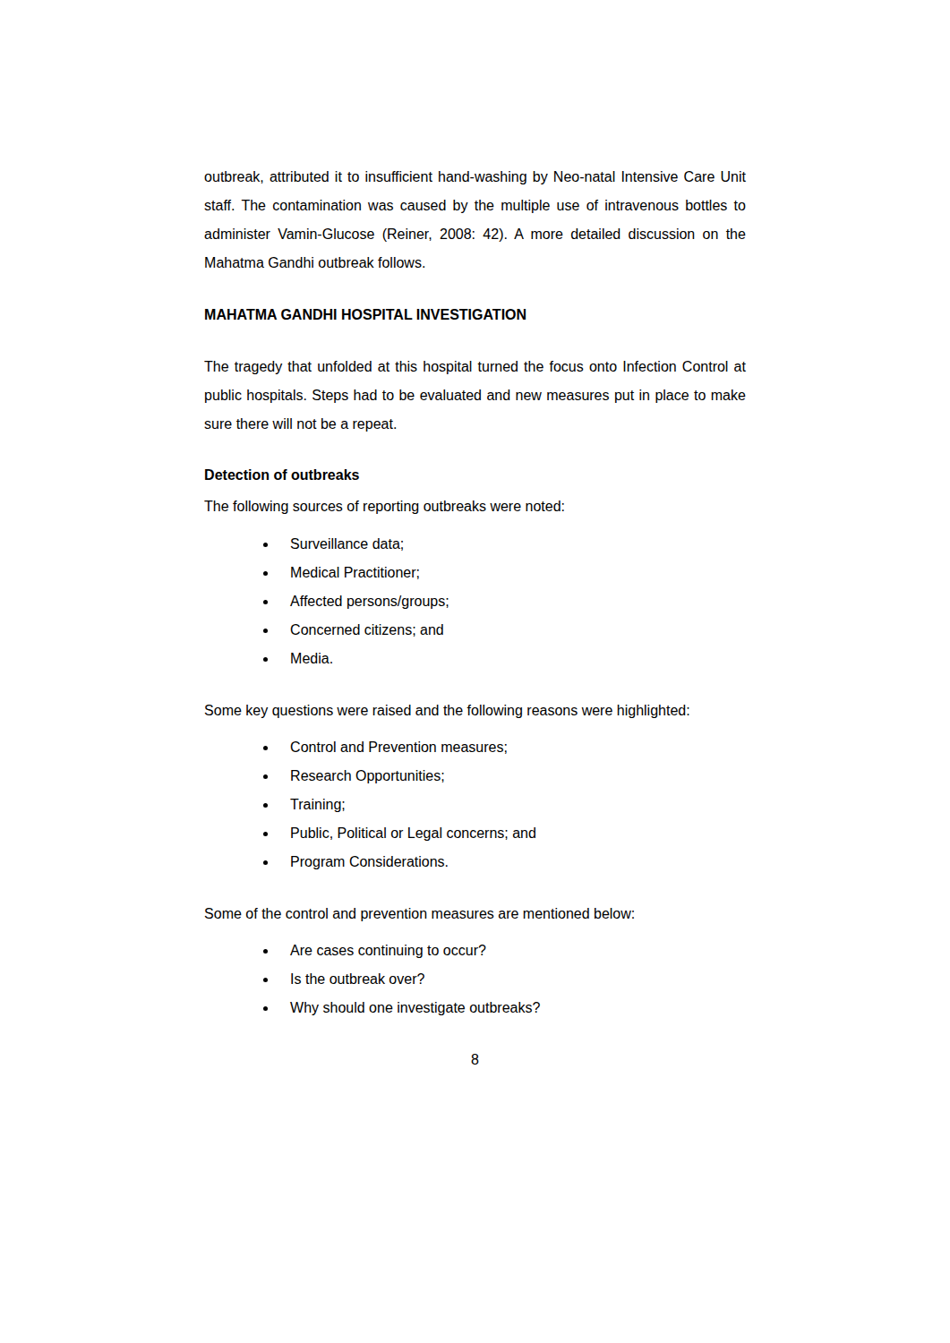outbreak, attributed it to insufficient hand-washing by Neo-natal Intensive Care Unit staff. The contamination was caused by the multiple use of intravenous bottles to administer Vamin-Glucose (Reiner, 2008: 42). A more detailed discussion on the Mahatma Gandhi outbreak follows.
MAHATMA GANDHI HOSPITAL INVESTIGATION
The tragedy that unfolded at this hospital turned the focus onto Infection Control at public hospitals. Steps had to be evaluated and new measures put in place to make sure there will not be a repeat.
Detection of outbreaks
The following sources of reporting outbreaks were noted:
Surveillance data;
Medical Practitioner;
Affected persons/groups;
Concerned citizens; and
Media.
Some key questions were raised and the following reasons were highlighted:
Control and Prevention measures;
Research Opportunities;
Training;
Public, Political or Legal concerns; and
Program Considerations.
Some of the control and prevention measures are mentioned below:
Are cases continuing to occur?
Is the outbreak over?
Why should one investigate outbreaks?
8